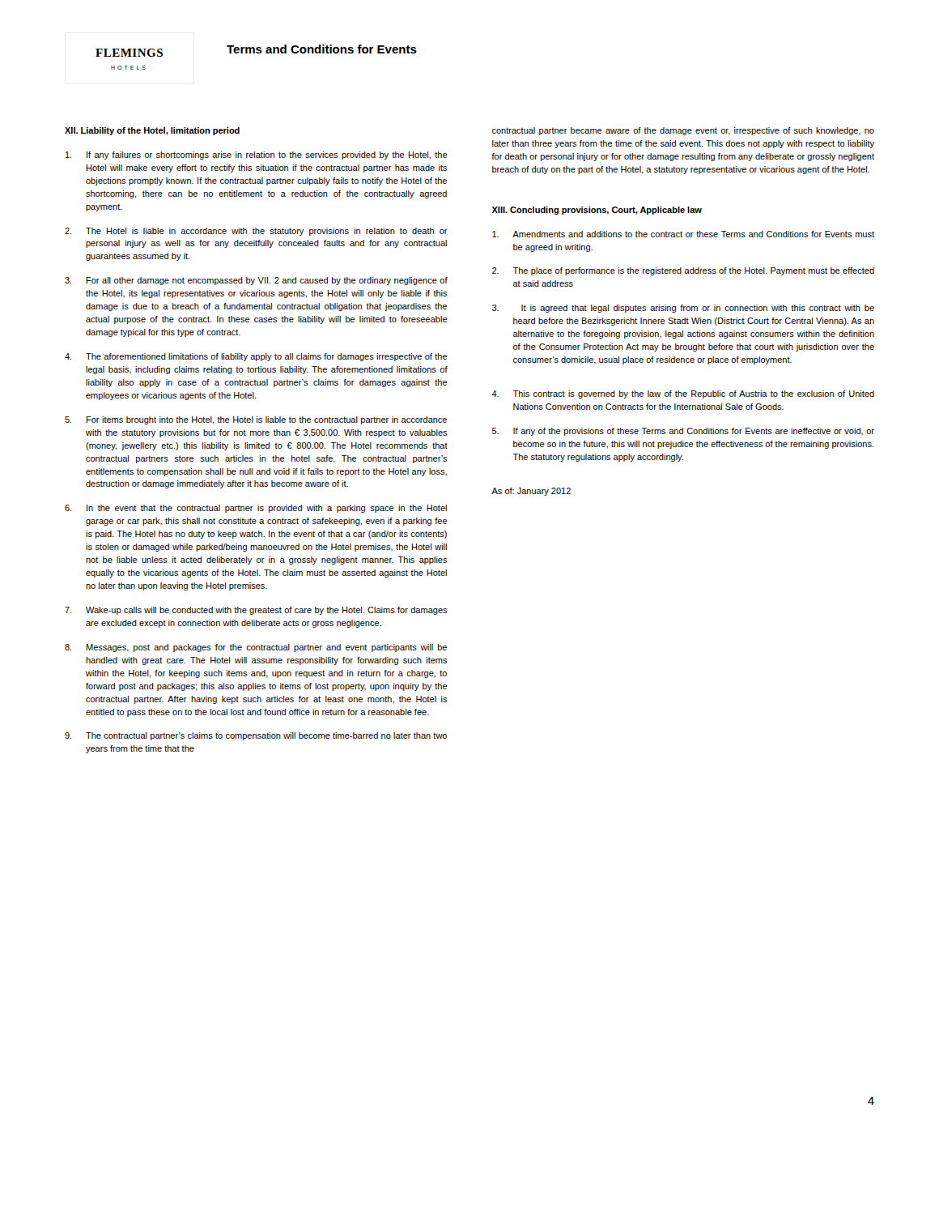FLEMINGS
HOTELS
Terms and Conditions for Events
XII. Liability of the Hotel, limitation period
1. If any failures or shortcomings arise in relation to the services provided by the Hotel, the Hotel will make every effort to rectify this situation if the contractual partner has made its objections promptly known. If the contractual partner culpably fails to notify the Hotel of the shortcoming, there can be no entitlement to a reduction of the contractually agreed payment.
2. The Hotel is liable in accordance with the statutory provisions in relation to death or personal injury as well as for any deceitfully concealed faults and for any contractual guarantees assumed by it.
3. For all other damage not encompassed by VII. 2 and caused by the ordinary negligence of the Hotel, its legal representatives or vicarious agents, the Hotel will only be liable if this damage is due to a breach of a fundamental contractual obligation that jeopardises the actual purpose of the contract. In these cases the liability will be limited to foreseeable damage typical for this type of contract.
4. The aforementioned limitations of liability apply to all claims for damages irrespective of the legal basis, including claims relating to tortious liability. The aforementioned limitations of liability also apply in case of a contractual partner’s claims for damages against the employees or vicarious agents of the Hotel.
5. For items brought into the Hotel, the Hotel is liable to the contractual partner in accordance with the statutory provisions but for not more than € 3,500.00. With respect to valuables (money, jewellery etc.) this liability is limited to € 800.00. The Hotel recommends that contractual partners store such articles in the hotel safe. The contractual partner’s entitlements to compensation shall be null and void if it fails to report to the Hotel any loss, destruction or damage immediately after it has become aware of it.
6. In the event that the contractual partner is provided with a parking space in the Hotel garage or car park, this shall not constitute a contract of safekeeping, even if a parking fee is paid. The Hotel has no duty to keep watch. In the event of that a car (and/or its contents) is stolen or damaged while parked/being manoeuvred on the Hotel premises, the Hotel will not be liable unless it acted deliberately or in a grossly negligent manner. This applies equally to the vicarious agents of the Hotel. The claim must be asserted against the Hotel no later than upon leaving the Hotel premises.
7. Wake-up calls will be conducted with the greatest of care by the Hotel. Claims for damages are excluded except in connection with deliberate acts or gross negligence.
8. Messages, post and packages for the contractual partner and event participants will be handled with great care. The Hotel will assume responsibility for forwarding such items within the Hotel, for keeping such items and, upon request and in return for a charge, to forward post and packages; this also applies to items of lost property, upon inquiry by the contractual partner. After having kept such articles for at least one month, the Hotel is entitled to pass these on to the local lost and found office in return for a reasonable fee.
9. The contractual partner’s claims to compensation will become time-barred no later than two years from the time that the
contractual partner became aware of the damage event or, irrespective of such knowledge, no later than three years from the time of the said event. This does not apply with respect to liability for death or personal injury or for other damage resulting from any deliberate or grossly negligent breach of duty on the part of the Hotel, a statutory representative or vicarious agent of the Hotel.
XIII. Concluding provisions, Court, Applicable law
1. Amendments and additions to the contract or these Terms and Conditions for Events must be agreed in writing.
2. The place of performance is the registered address of the Hotel. Payment must be effected at said address
3. It is agreed that legal disputes arising from or in connection with this contract with be heard before the Bezirksgericht Innere Stadt Wien (District Court for Central Vienna). As an alternative to the foregoing provision, legal actions against consumers within the definition of the Consumer Protection Act may be brought before that court with jurisdiction over the consumer’s domicile, usual place of residence or place of employment.
4. This contract is governed by the law of the Republic of Austria to the exclusion of United Nations Convention on Contracts for the International Sale of Goods.
5. If any of the provisions of these Terms and Conditions for Events are ineffective or void, or become so in the future, this will not prejudice the effectiveness of the remaining provisions. The statutory regulations apply accordingly.
As of: January 2012
4